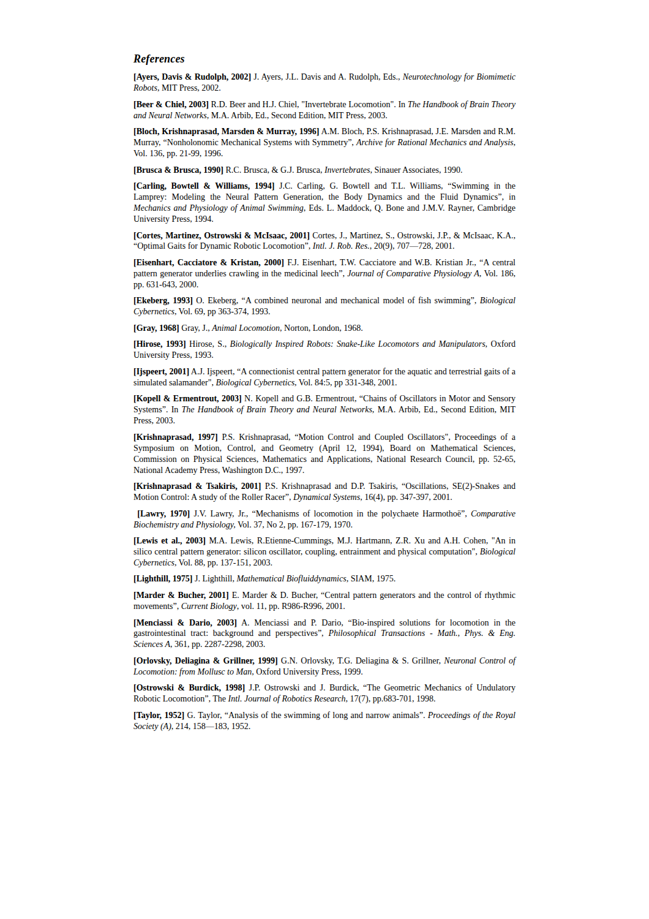References
[Ayers, Davis & Rudolph, 2002] J. Ayers, J.L. Davis and A. Rudolph, Eds., Neurotechnology for Biomimetic Robots, MIT Press, 2002.
[Beer & Chiel, 2003] R.D. Beer and H.J. Chiel, "Invertebrate Locomotion". In The Handbook of Brain Theory and Neural Networks, M.A. Arbib, Ed., Second Edition, MIT Press, 2003.
[Bloch, Krishnaprasad, Marsden & Murray, 1996] A.M. Bloch, P.S. Krishnaprasad, J.E. Marsden and R.M. Murray, “Nonholonomic Mechanical Systems with Symmetry”, Archive for Rational Mechanics and Analysis, Vol. 136, pp. 21-99, 1996.
[Brusca & Brusca, 1990] R.C. Brusca, & G.J. Brusca, Invertebrates, Sinauer Associates, 1990.
[Carling, Bowtell & Williams, 1994] J.C. Carling, G. Bowtell and T.L. Williams, “Swimming in the Lamprey: Modeling the Neural Pattern Generation, the Body Dynamics and the Fluid Dynamics”, in Mechanics and Physiology of Animal Swimming, Eds. L. Maddock, Q. Bone and J.M.V. Rayner, Cambridge University Press, 1994.
[Cortes, Martinez, Ostrowski & McIsaac, 2001] Cortes, J., Martinez, S., Ostrowski, J.P., & McIsaac, K.A., “Optimal Gaits for Dynamic Robotic Locomotion”, Intl. J. Rob. Res., 20(9), 707—728, 2001.
[Eisenhart, Cacciatore & Kristan, 2000] F.J. Eisenhart, T.W. Cacciatore and W.B. Kristian Jr., “A central pattern generator underlies crawling in the medicinal leech”, Journal of Comparative Physiology A, Vol. 186, pp. 631-643, 2000.
[Ekeberg, 1993] O. Ekeberg, “A combined neuronal and mechanical model of fish swimming”, Biological Cybernetics, Vol. 69, pp 363-374, 1993.
[Gray, 1968] Gray, J., Animal Locomotion, Norton, London, 1968.
[Hirose, 1993] Hirose, S., Biologically Inspired Robots: Snake-Like Locomotors and Manipulators, Oxford University Press, 1993.
[Ijspeert, 2001] A.J. Ijspeert, “A connectionist central pattern generator for the aquatic and terrestrial gaits of a simulated salamander", Biological Cybernetics, Vol. 84:5, pp 331-348, 2001.
[Kopell & Ermentrout, 2003] N. Kopell and G.B. Ermentrout, “Chains of Oscillators in Motor and Sensory Systems”. In The Handbook of Brain Theory and Neural Networks, M.A. Arbib, Ed., Second Edition, MIT Press, 2003.
[Krishnaprasad, 1997] P.S. Krishnaprasad, “Motion Control and Coupled Oscillators", Proceedings of a Symposium on Motion, Control, and Geometry (April 12, 1994), Board on Mathematical Sciences, Commission on Physical Sciences, Mathematics and Applications, National Research Council, pp. 52-65, National Academy Press, Washington D.C., 1997.
[Krishnaprasad & Tsakiris, 2001] P.S. Krishnaprasad and D.P. Tsakiris, “Oscillations, SE(2)-Snakes and Motion Control: A study of the Roller Racer”, Dynamical Systems, 16(4), pp. 347-397, 2001.
[Lawry, 1970] J.V. Lawry, Jr., “Mechanisms of locomotion in the polychaete Harmothoë”, Comparative Biochemistry and Physiology, Vol. 37, No 2, pp. 167-179, 1970.
[Lewis et al., 2003] M.A. Lewis, R.Etienne-Cummings, M.J. Hartmann, Z.R. Xu and A.H. Cohen, "An in silico central pattern generator: silicon oscillator, coupling, entrainment and physical computation", Biological Cybernetics, Vol. 88, pp. 137-151, 2003.
[Lighthill, 1975] J. Lighthill, Mathematical Biofluiddynamics, SIAM, 1975.
[Marder & Bucher, 2001] E. Marder & D. Bucher, “Central pattern generators and the control of rhythmic movements”, Current Biology, vol. 11, pp. R986-R996, 2001.
[Menciassi & Dario, 2003] A. Menciassi and P. Dario, “Bio-inspired solutions for locomotion in the gastrointestinal tract: background and perspectives”, Philosophical Transactions - Math., Phys. & Eng. Sciences A, 361, pp. 2287-2298, 2003.
[Orlovsky, Deliagina & Grillner, 1999] G.N. Orlovsky, T.G. Deliagina & S. Grillner, Neuronal Control of Locomotion: from Mollusc to Man, Oxford University Press, 1999.
[Ostrowski & Burdick, 1998] J.P. Ostrowski and J. Burdick, “The Geometric Mechanics of Undulatory Robotic Locomotion”, The Intl. Journal of Robotics Research, 17(7), pp.683-701, 1998.
[Taylor, 1952] G. Taylor, “Analysis of the swimming of long and narrow animals”. Proceedings of the Royal Society (A), 214, 158—183, 1952.